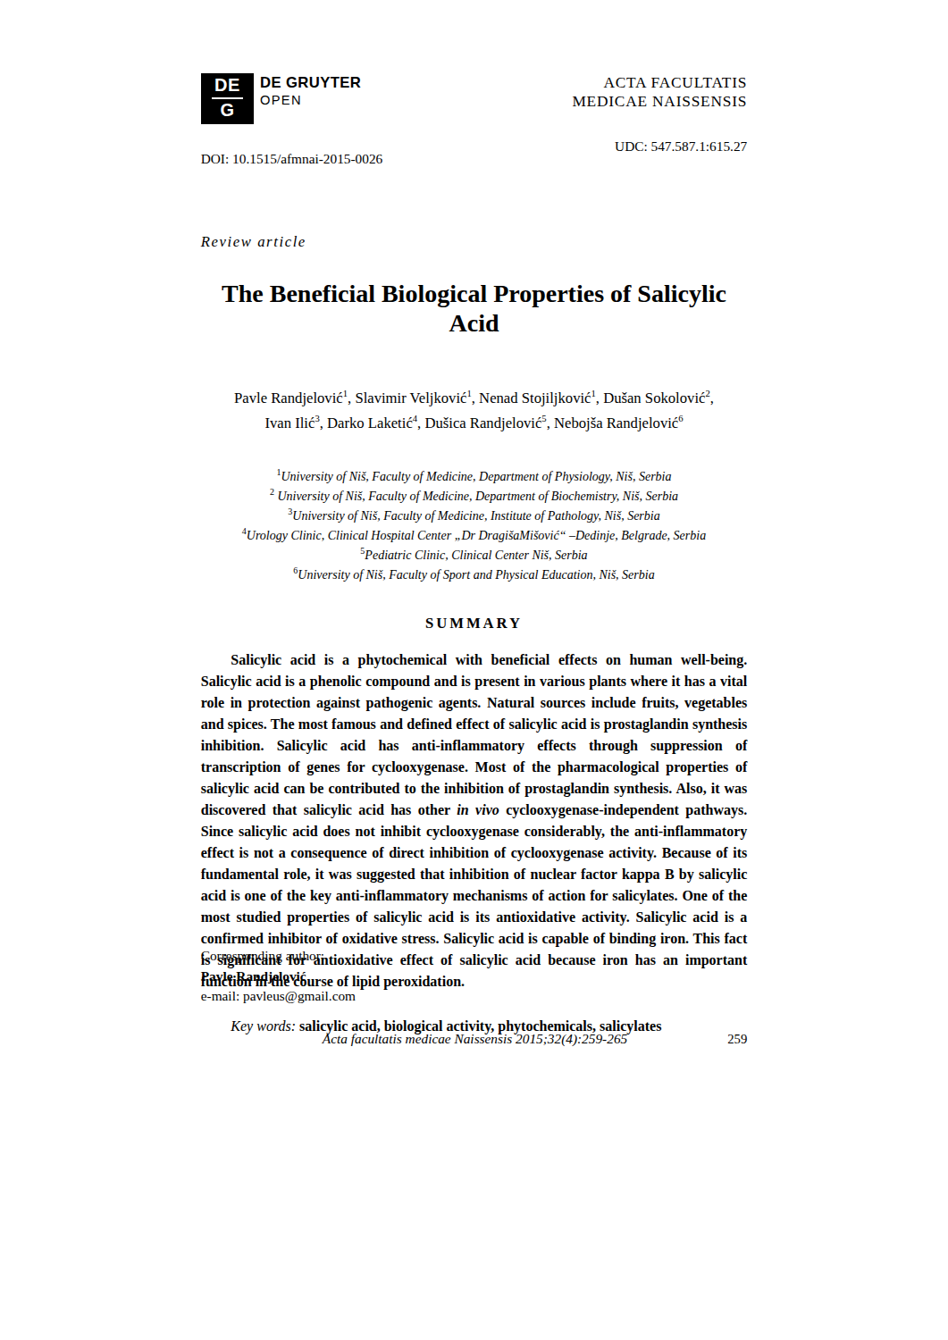DE G
DE GRUYTER
OPEN
DOI: 10.1515/afmnai-2015-0026
ACTA FACULTATIS
MEDICAE NAISSENSIS
UDC: 547.587.1:615.27
Review article
The Beneficial Biological Properties of Salicylic Acid
Pavle Randjelović1, Slavimir Veljković1, Nenad Stojiljković1, Dušan Sokolović2,
Ivan Ilić3, Darko Laketić4, Dušica Randjelović5, Nebojša Randjelović6
1University of Niš, Faculty of Medicine, Department of Physiology, Niš, Serbia
2 University of Niš, Faculty of Medicine, Department of Biochemistry, Niš, Serbia
3University of Niš, Faculty of Medicine, Institute of Pathology, Niš, Serbia
4Urology Clinic, Clinical Hospital Center „Dr DragišaMišović“ –Dedinje, Belgrade, Serbia
5Pediatric Clinic, Clinical Center Niš, Serbia
6University of Niš, Faculty of Sport and Physical Education, Niš, Serbia
SUMMARY
Salicylic acid is a phytochemical with beneficial effects on human well-being. Salicylic acid is a phenolic compound and is present in various plants where it has a vital role in protection against pathogenic agents. Natural sources include fruits, vegetables and spices. The most famous and defined effect of salicylic acid is prostaglandin synthesis inhibition. Salicylic acid has anti-inflammatory effects through suppression of transcription of genes for cyclooxygenase. Most of the pharmacological properties of salicylic acid can be contributed to the inhibition of prostaglandin synthesis. Also, it was discovered that salicylic acid has other in vivo cyclooxygenase-independent pathways. Since salicylic acid does not inhibit cyclooxygenase considerably, the anti-inflammatory effect is not a consequence of direct inhibition of cyclooxygenase activity. Because of its fundamental role, it was suggested that inhibition of nuclear factor kappa B by salicylic acid is one of the key anti-inflammatory mechanisms of action for salicylates. One of the most studied properties of salicylic acid is its antioxidative activity. Salicylic acid is a confirmed inhibitor of oxidative stress. Salicylic acid is capable of binding iron. This fact is significant for antioxidative effect of salicylic acid because iron has an important function in the course of lipid peroxidation.
Key words: salicylic acid, biological activity, phytochemicals, salicylates
Corresponding author:
Pavle Randjelović
e-mail: pavleus@gmail.com
Acta facultatis medicae Naissensis 2015;32(4):259-265
259